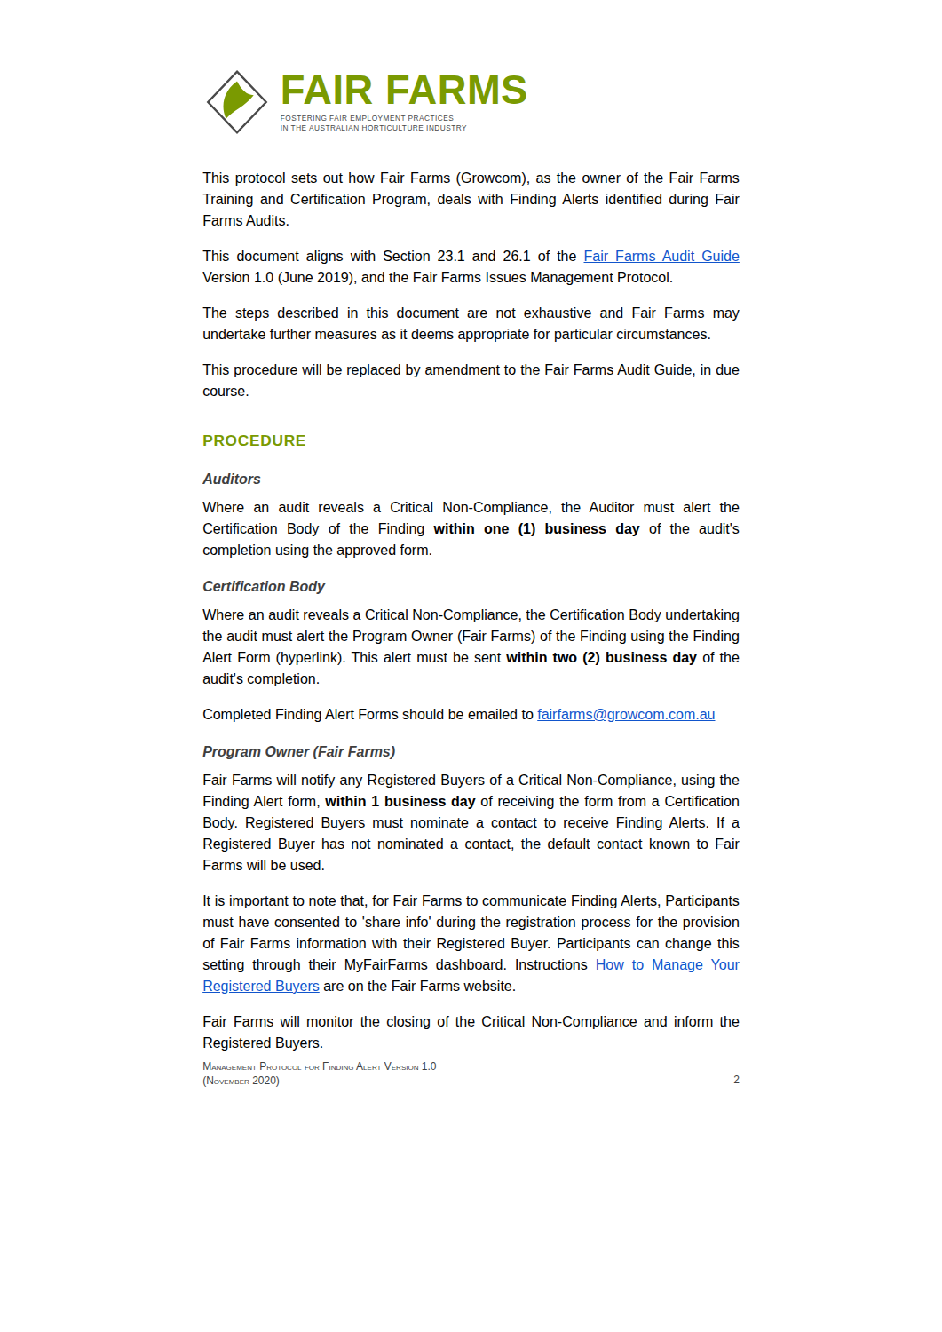FAIR FARMS
Fostering fair employment practices
in the Australian horticulture industry
This protocol sets out how Fair Farms (Growcom), as the owner of the Fair Farms Training and Certification Program, deals with Finding Alerts identified during Fair Farms Audits.
This document aligns with Section 23.1 and 26.1 of the Fair Farms Audit Guide Version 1.0 (June 2019), and the Fair Farms Issues Management Protocol.
The steps described in this document are not exhaustive and Fair Farms may undertake further measures as it deems appropriate for particular circumstances.
This procedure will be replaced by amendment to the Fair Farms Audit Guide, in due course.
Procedure
Auditors
Where an audit reveals a Critical Non-Compliance, the Auditor must alert the Certification Body of the Finding within one (1) business day of the audit's completion using the approved form.
Certification Body
Where an audit reveals a Critical Non-Compliance, the Certification Body undertaking the audit must alert the Program Owner (Fair Farms) of the Finding using the Finding Alert Form (hyperlink). This alert must be sent within two (2) business day of the audit's completion.
Completed Finding Alert Forms should be emailed to fairfarms@growcom.com.au
Program Owner (Fair Farms)
Fair Farms will notify any Registered Buyers of a Critical Non-Compliance, using the Finding Alert form, within 1 business day of receiving the form from a Certification Body. Registered Buyers must nominate a contact to receive Finding Alerts. If a Registered Buyer has not nominated a contact, the default contact known to Fair Farms will be used.
It is important to note that, for Fair Farms to communicate Finding Alerts, Participants must have consented to 'share info' during the registration process for the provision of Fair Farms information with their Registered Buyer. Participants can change this setting through their MyFairFarms dashboard. Instructions How to Manage Your Registered Buyers are on the Fair Farms website.
Fair Farms will monitor the closing of the Critical Non-Compliance and inform the Registered Buyers.
Management Protocol for Finding Alert Version 1.0
(November 2020)
2